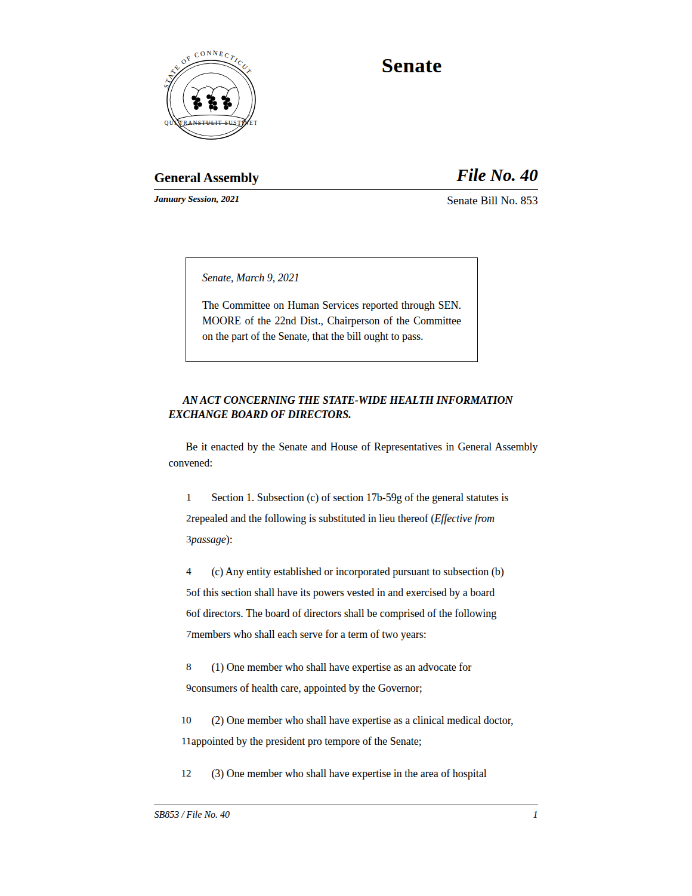STATE OF CONNECTICUT QUI TRANSTULIT SUSTINET
Senate
General Assembly
File No. 40
January Session, 2021
Senate Bill No. 853
Senate, March 9, 2021
The Committee on Human Services reported through SEN. MOORE of the 22nd Dist., Chairperson of the Committee on the part of the Senate, that the bill ought to pass.
AN ACT CONCERNING THE STATE-WIDE HEALTH INFORMATION EXCHANGE BOARD OF DIRECTORS.
Be it enacted by the Senate and House of Representatives in General Assembly convened:
| 1 | Section 1. Subsection (c) of section 17b-59g of the general statutes is |
| 2 | repealed and the following is substituted in lieu thereof ( Effective from |
| 3 | passage ): |
| 4 | (c) Any entity established or incorporated pursuant to subsection (b) |
| 5 | of this section shall have its powers vested in and exercised by a board |
| 6 | of directors. The board of directors shall be comprised of the following |
| 7 | members who shall each serve for a term of two years: |
| 8 | (1) One member who shall have expertise as an advocate for |
| 9 | consumers of health care, appointed by the Governor; |
| 10 | (2) One member who shall have expertise as a clinical medical doctor, |
| 11 | appointed by the president pro tempore of the Senate; |
| 12 | (3) One member who shall have expertise in the area of hospital |
SB853 / File No. 40
1